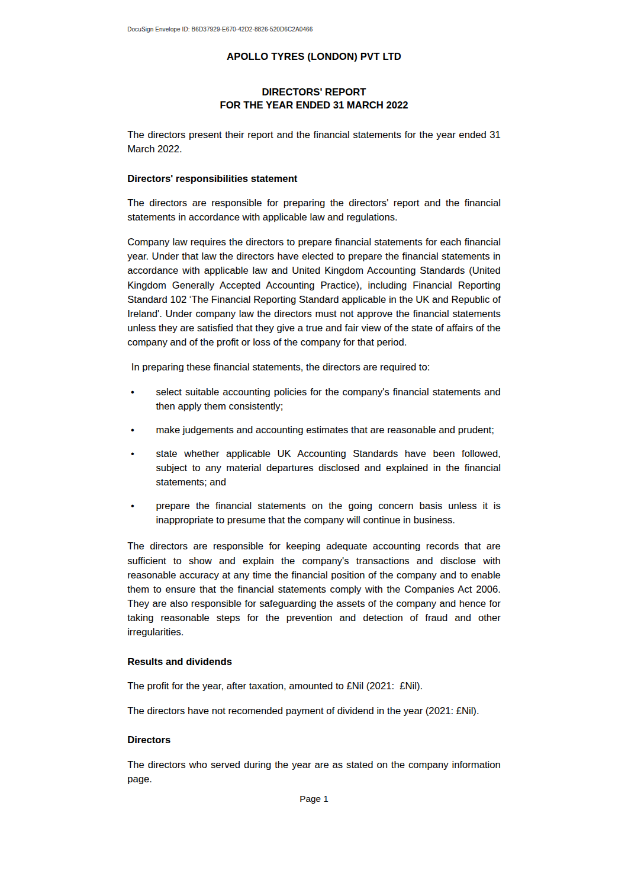DocuSign Envelope ID: B6D37929-E670-42D2-8826-520D6C2A0466
APOLLO TYRES (LONDON) PVT LTD
DIRECTORS' REPORT
FOR THE YEAR ENDED 31 MARCH 2022
The directors present their report and the financial statements for the year ended 31 March 2022.
Directors' responsibilities statement
The directors are responsible for preparing the directors' report and the financial statements in accordance with applicable law and regulations.
Company law requires the directors to prepare financial statements for each financial year. Under that law the directors have elected to prepare the financial statements in accordance with applicable law and United Kingdom Accounting Standards (United Kingdom Generally Accepted Accounting Practice), including Financial Reporting Standard 102 ‘The Financial Reporting Standard applicable in the UK and Republic of Ireland'. Under company law the directors must not approve the financial statements unless they are satisfied that they give a true and fair view of the state of affairs of the company and of the profit or loss of the company for that period.
In preparing these financial statements, the directors are required to:
select suitable accounting policies for the company's financial statements and then apply them consistently;
make judgements and accounting estimates that are reasonable and prudent;
state whether applicable UK Accounting Standards have been followed, subject to any material departures disclosed and explained in the financial statements; and
prepare the financial statements on the going concern basis unless it is inappropriate to presume that the company will continue in business.
The directors are responsible for keeping adequate accounting records that are sufficient to show and explain the company's transactions and disclose with reasonable accuracy at any time the financial position of the company and to enable them to ensure that the financial statements comply with the Companies Act 2006. They are also responsible for safeguarding the assets of the company and hence for taking reasonable steps for the prevention and detection of fraud and other irregularities.
Results and dividends
The profit for the year, after taxation, amounted to £Nil (2021: £Nil).
The directors have not recomended payment of dividend in the year (2021: £Nil).
Directors
The directors who served during the year are as stated on the company information page.
Page 1